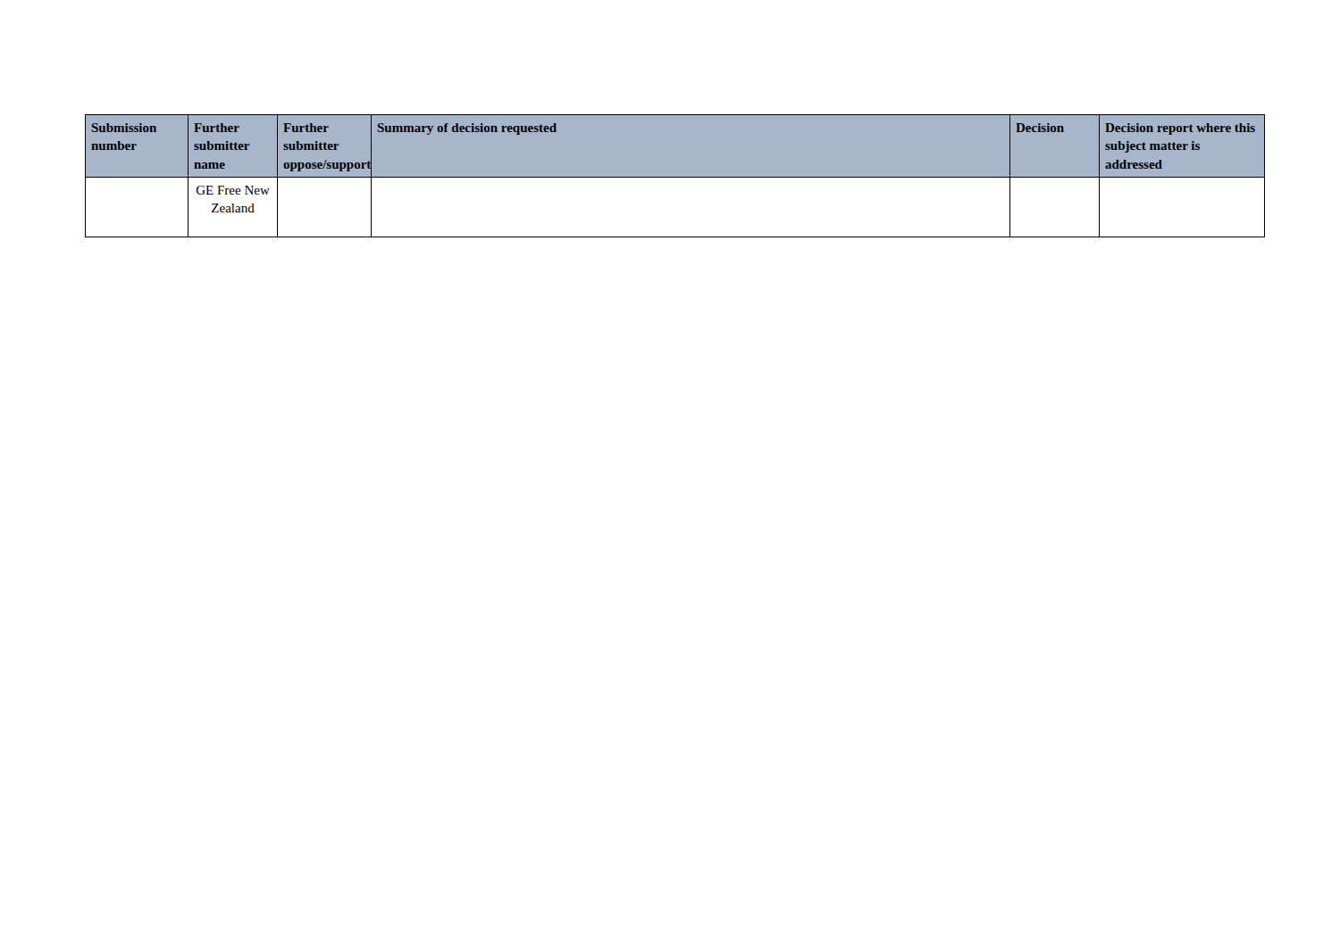| Submission number | Further submitter name | Further submitter oppose/support | Summary of decision requested | Decision | Decision report where this subject matter is addressed |
| --- | --- | --- | --- | --- | --- |
| | GE Free New Zealand | | | | |